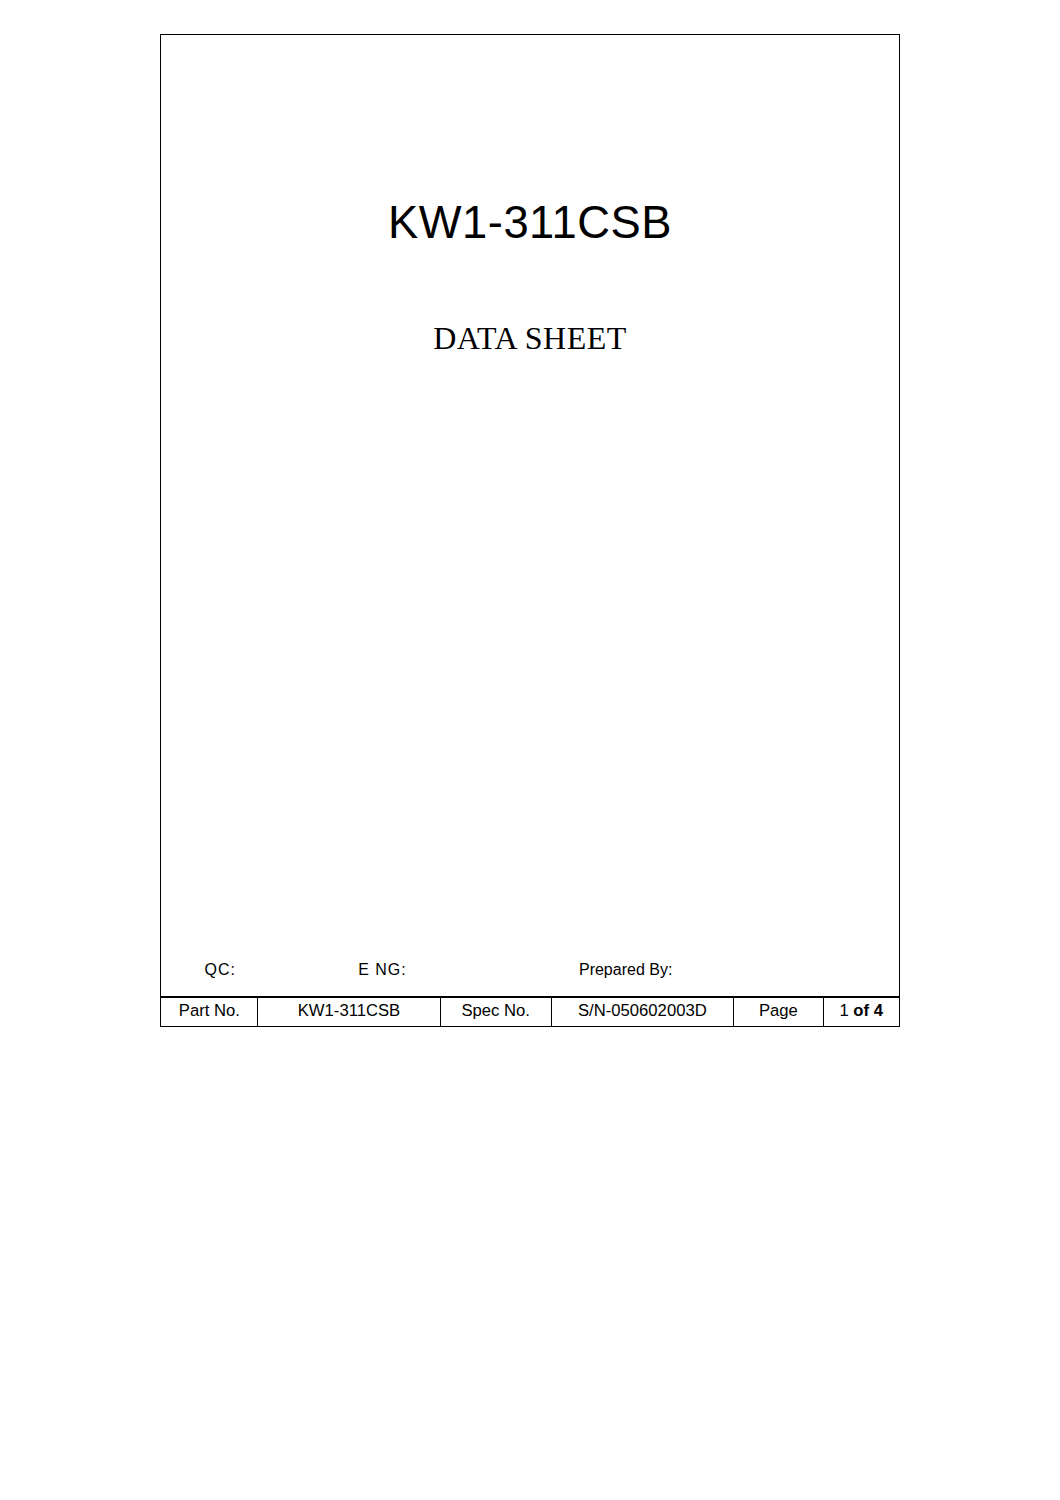KW1-311CSB
DATA SHEET
QC:
E NG:
Prepared By:
| Part No. | KW1-311CSB | Spec No. | S/N-050602003D | Page | 1 of 4 |